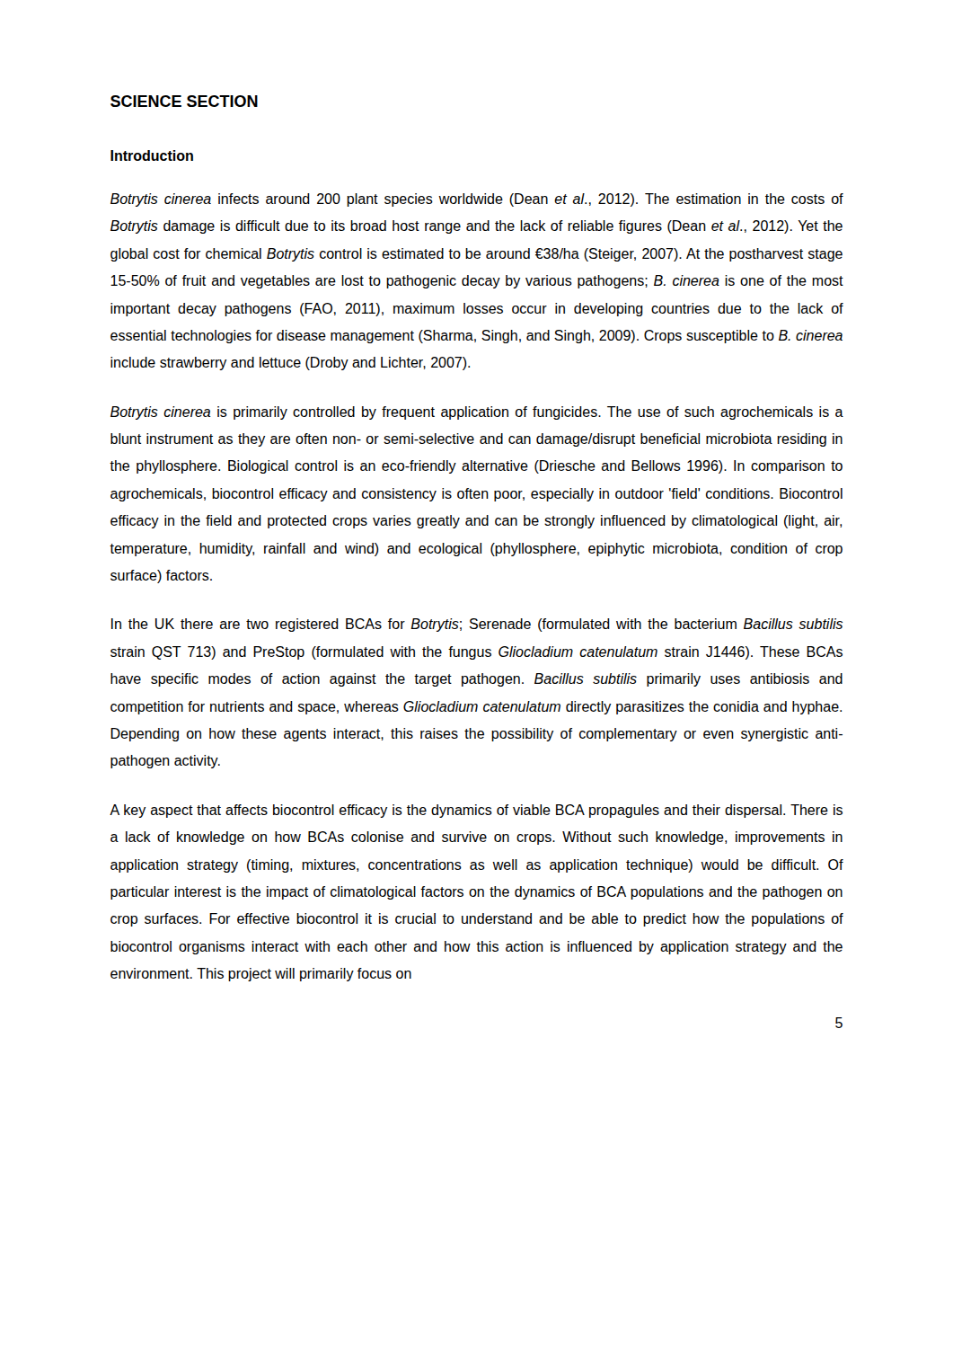SCIENCE SECTION
Introduction
Botrytis cinerea infects around 200 plant species worldwide (Dean et al., 2012). The estimation in the costs of Botrytis damage is difficult due to its broad host range and the lack of reliable figures (Dean et al., 2012). Yet the global cost for chemical Botrytis control is estimated to be around €38/ha (Steiger, 2007). At the postharvest stage 15-50% of fruit and vegetables are lost to pathogenic decay by various pathogens; B. cinerea is one of the most important decay pathogens (FAO, 2011), maximum losses occur in developing countries due to the lack of essential technologies for disease management (Sharma, Singh, and Singh, 2009). Crops susceptible to B. cinerea include strawberry and lettuce (Droby and Lichter, 2007).
Botrytis cinerea is primarily controlled by frequent application of fungicides. The use of such agrochemicals is a blunt instrument as they are often non- or semi-selective and can damage/disrupt beneficial microbiota residing in the phyllosphere. Biological control is an eco-friendly alternative (Driesche and Bellows 1996). In comparison to agrochemicals, biocontrol efficacy and consistency is often poor, especially in outdoor 'field' conditions. Biocontrol efficacy in the field and protected crops varies greatly and can be strongly influenced by climatological (light, air, temperature, humidity, rainfall and wind) and ecological (phyllosphere, epiphytic microbiota, condition of crop surface) factors.
In the UK there are two registered BCAs for Botrytis; Serenade (formulated with the bacterium Bacillus subtilis strain QST 713) and PreStop (formulated with the fungus Gliocladium catenulatum strain J1446). These BCAs have specific modes of action against the target pathogen. Bacillus subtilis primarily uses antibiosis and competition for nutrients and space, whereas Gliocladium catenulatum directly parasitizes the conidia and hyphae. Depending on how these agents interact, this raises the possibility of complementary or even synergistic anti-pathogen activity.
A key aspect that affects biocontrol efficacy is the dynamics of viable BCA propagules and their dispersal. There is a lack of knowledge on how BCAs colonise and survive on crops. Without such knowledge, improvements in application strategy (timing, mixtures, concentrations as well as application technique) would be difficult. Of particular interest is the impact of climatological factors on the dynamics of BCA populations and the pathogen on crop surfaces. For effective biocontrol it is crucial to understand and be able to predict how the populations of biocontrol organisms interact with each other and how this action is influenced by application strategy and the environment. This project will primarily focus on
5